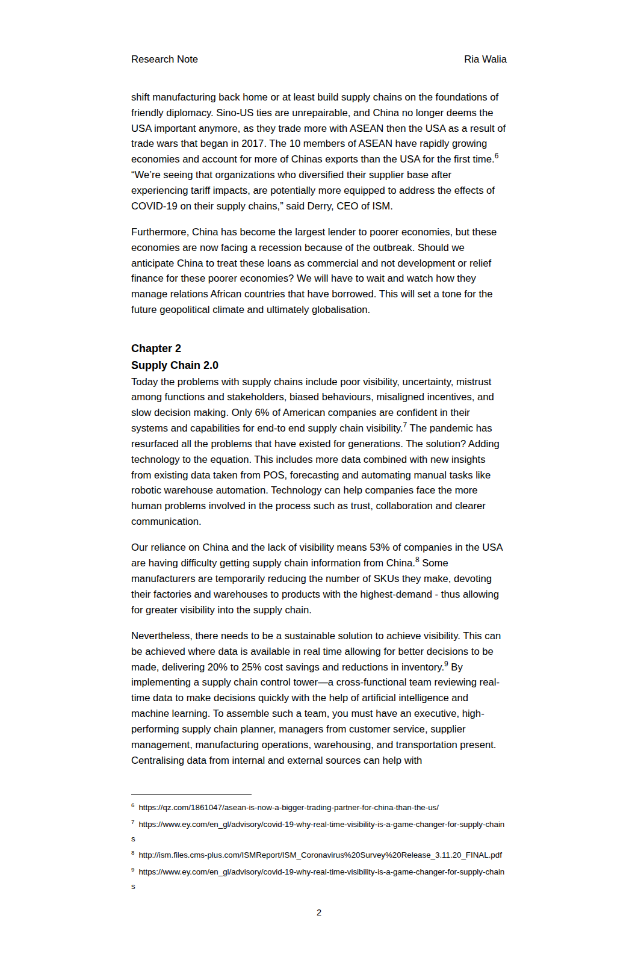Research Note Ria Walia
shift manufacturing back home or at least build supply chains on the foundations of friendly diplomacy. Sino-US ties are unrepairable, and China no longer deems the USA important anymore, as they trade more with ASEAN then the USA as a result of trade wars that began in 2017. The 10 members of ASEAN have rapidly growing economies and account for more of Chinas exports than the USA for the first time.6 “We’re seeing that organizations who diversified their supplier base after experiencing tariff impacts, are potentially more equipped to address the effects of COVID-19 on their supply chains,” said Derry, CEO of ISM.
Furthermore, China has become the largest lender to poorer economies, but these economies are now facing a recession because of the outbreak. Should we anticipate China to treat these loans as commercial and not development or relief finance for these poorer economies? We will have to wait and watch how they manage relations African countries that have borrowed. This will set a tone for the future geopolitical climate and ultimately globalisation.
Chapter 2
Supply Chain 2.0
Today the problems with supply chains include poor visibility, uncertainty, mistrust among functions and stakeholders, biased behaviours, misaligned incentives, and slow decision making. Only 6% of American companies are confident in their systems and capabilities for end-to end supply chain visibility.7 The pandemic has resurfaced all the problems that have existed for generations. The solution? Adding technology to the equation. This includes more data combined with new insights from existing data taken from POS, forecasting and automating manual tasks like robotic warehouse automation. Technology can help companies face the more human problems involved in the process such as trust, collaboration and clearer communication.
Our reliance on China and the lack of visibility means 53% of companies in the USA are having difficulty getting supply chain information from China.8 Some manufacturers are temporarily reducing the number of SKUs they make, devoting their factories and warehouses to products with the highest-demand - thus allowing for greater visibility into the supply chain.
Nevertheless, there needs to be a sustainable solution to achieve visibility. This can be achieved where data is available in real time allowing for better decisions to be made, delivering 20% to 25% cost savings and reductions in inventory.9 By implementing a supply chain control tower—a cross-functional team reviewing real-time data to make decisions quickly with the help of artificial intelligence and machine learning. To assemble such a team, you must have an executive, high-performing supply chain planner, managers from customer service, supplier management, manufacturing operations, warehousing, and transportation present. Centralising data from internal and external sources can help with
6 https://qz.com/1861047/asean-is-now-a-bigger-trading-partner-for-china-than-the-us/
7 https://www.ey.com/en_gl/advisory/covid-19-why-real-time-visibility-is-a-game-changer-for-supply-chains
8 http://ism.files.cms-plus.com/ISMReport/ISM_Coronavirus%20Survey%20Release_3.11.20_FINAL.pdf
9 https://www.ey.com/en_gl/advisory/covid-19-why-real-time-visibility-is-a-game-changer-for-supply-chains
2